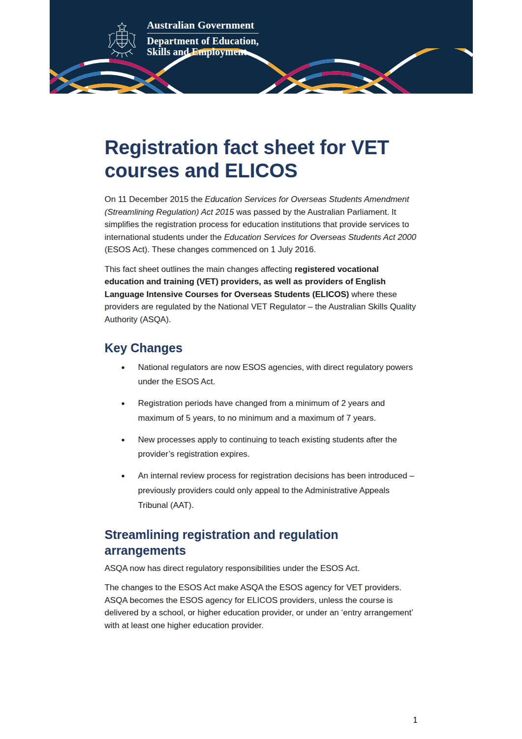Australian Government
Department of Education,
Skills and Employment
Registration fact sheet for VET courses and ELICOS
On 11 December 2015 the Education Services for Overseas Students Amendment (Streamlining Regulation) Act 2015 was passed by the Australian Parliament. It simplifies the registration process for education institutions that provide services to international students under the Education Services for Overseas Students Act 2000 (ESOS Act). These changes commenced on 1 July 2016.
This fact sheet outlines the main changes affecting registered vocational education and training (VET) providers, as well as providers of English Language Intensive Courses for Overseas Students (ELICOS) where these providers are regulated by the National VET Regulator – the Australian Skills Quality Authority (ASQA).
Key Changes
National regulators are now ESOS agencies, with direct regulatory powers under the ESOS Act.
Registration periods have changed from a minimum of 2 years and maximum of 5 years, to no minimum and a maximum of 7 years.
New processes apply to continuing to teach existing students after the provider’s registration expires.
An internal review process for registration decisions has been introduced – previously providers could only appeal to the Administrative Appeals Tribunal (AAT).
Streamlining registration and regulation arrangements
ASQA now has direct regulatory responsibilities under the ESOS Act.
The changes to the ESOS Act make ASQA the ESOS agency for VET providers. ASQA becomes the ESOS agency for ELICOS providers, unless the course is delivered by a school, or higher education provider, or under an ‘entry arrangement’ with at least one higher education provider.
1